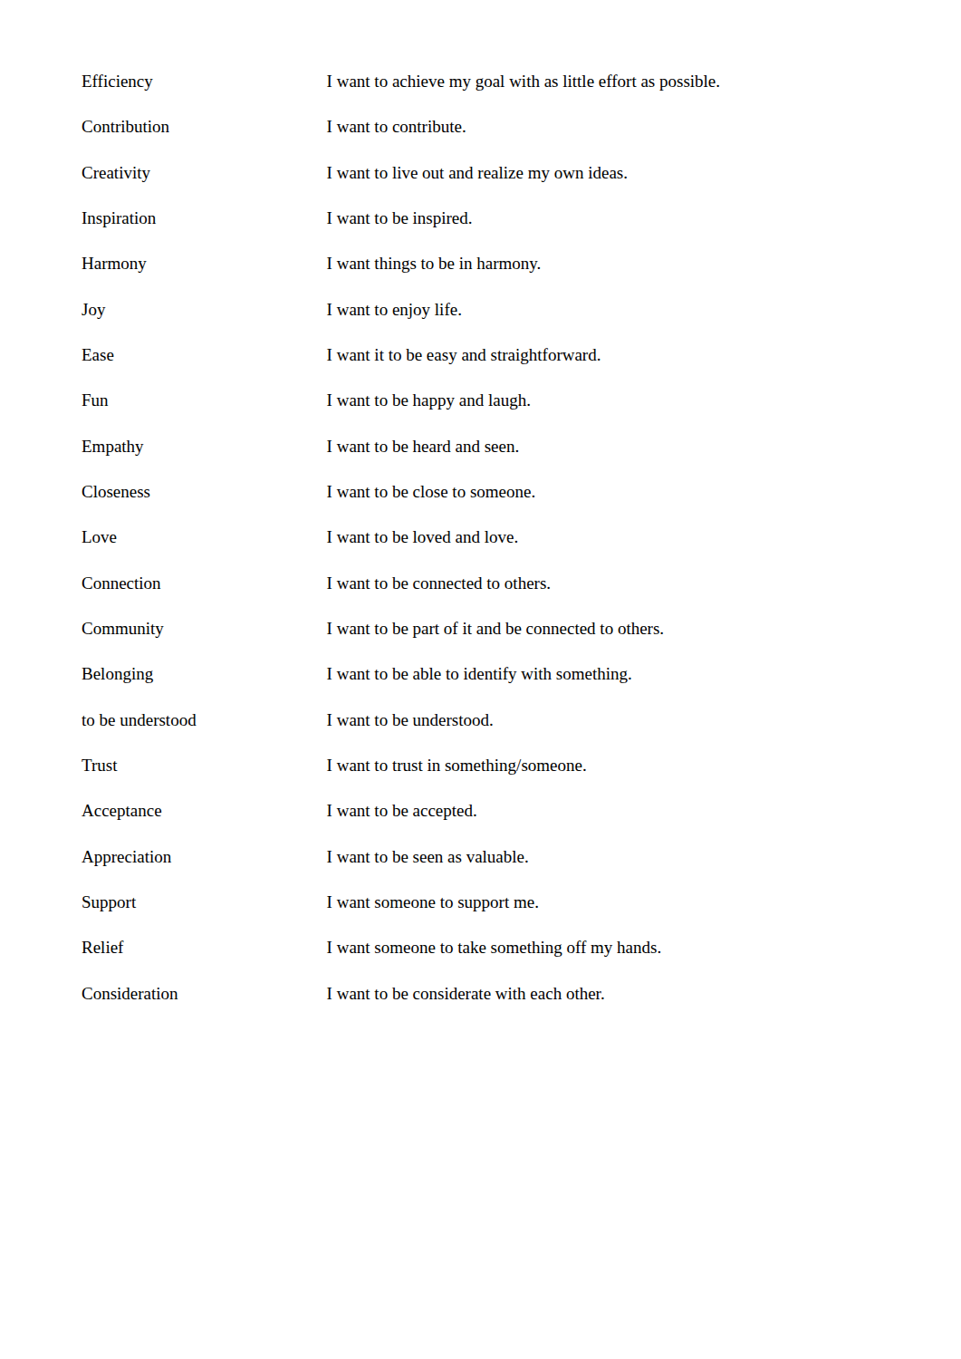| Efficiency | I want to achieve my goal with as little effort as possible. |
| Contribution | I want to contribute. |
| Creativity | I want to live out and realize my own ideas. |
| Inspiration | I want to be inspired. |
| Harmony | I want things to be in harmony. |
| Joy | I want to enjoy life. |
| Ease | I want it to be easy and straightforward. |
| Fun | I want to be happy and laugh. |
| Empathy | I want to be heard and seen. |
| Closeness | I want to be close to someone. |
| Love | I want to be loved and love. |
| Connection | I want to be connected to others. |
| Community | I want to be part of it and be connected to others. |
| Belonging | I want to be able to identify with something. |
| to be understood | I want to be understood. |
| Trust | I want to trust in something/someone. |
| Acceptance | I want to be accepted. |
| Appreciation | I want to be seen as valuable. |
| Support | I want someone to support me. |
| Relief | I want someone to take something off my hands. |
| Consideration | I want to be considerate with each other. |